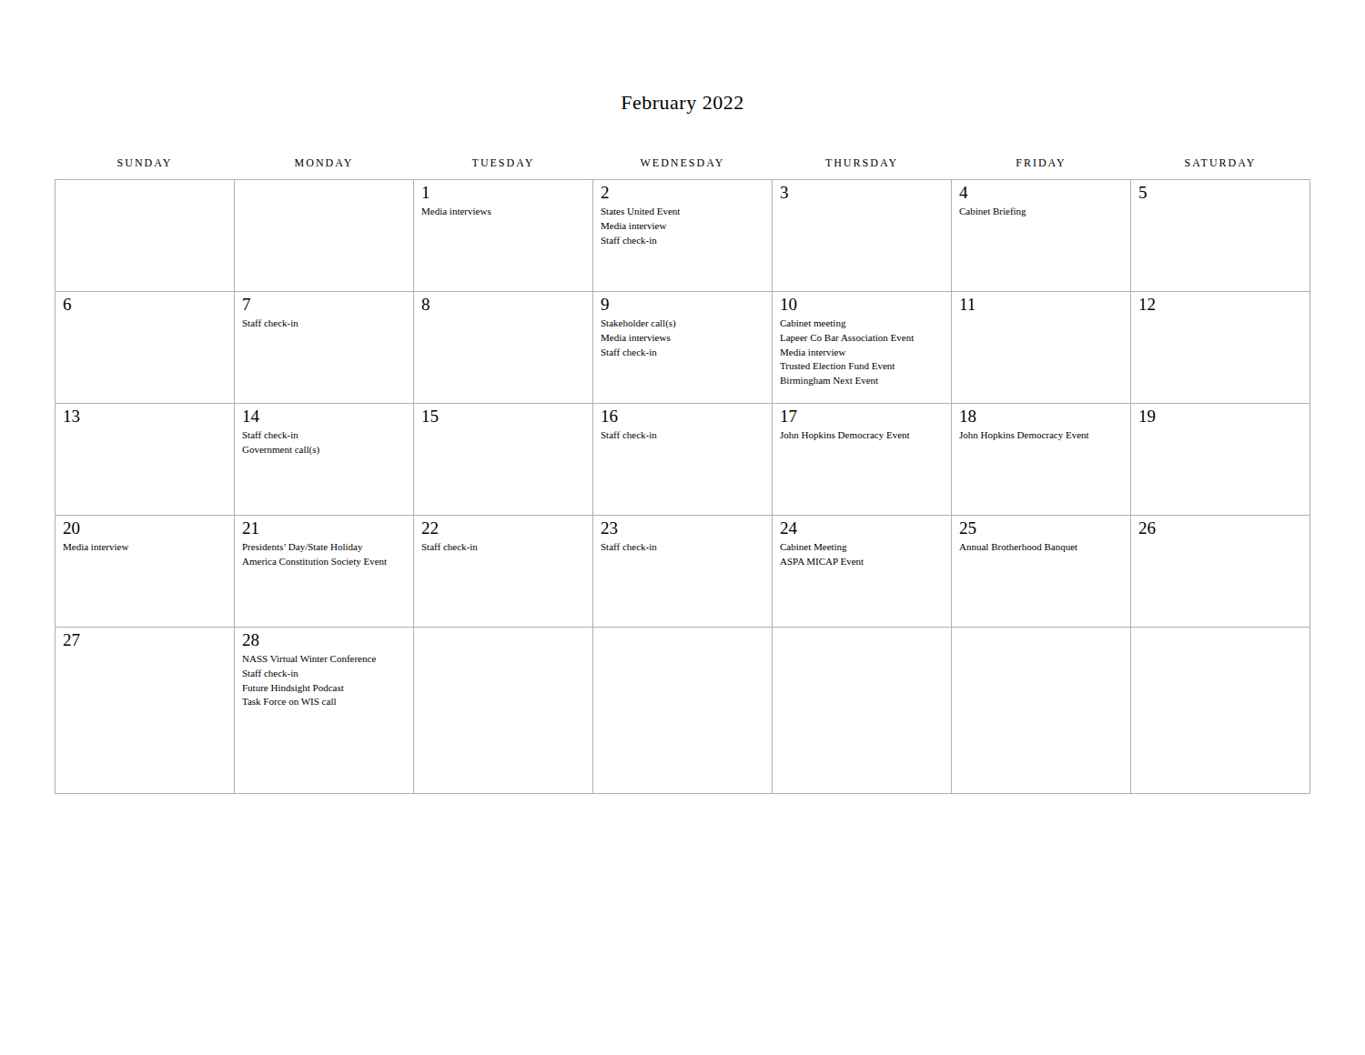February 2022
| SUNDAY | MONDAY | TUESDAY | WEDNESDAY | THURSDAY | FRIDAY | SATURDAY |
| --- | --- | --- | --- | --- | --- | --- |
| | | 1 Media interviews | 2 States United Event Media interview Staff check-in | 3 | 4 Cabinet Briefing | 5 |
| 6 | 7 Staff check-in | 8 | 9 Stakeholder call(s) Media interviews Staff check-in | 10 Cabinet meeting Lapeer Co Bar Association Event Media interview Trusted Election Fund Event Birmingham Next Event | 11 | 12 |
| 13 | 14 Staff check-in Government call(s) | 15 | 16 Staff check-in | 17 John Hopkins Democracy Event | 18 John Hopkins Democracy Event | 19 |
| 20 Media interview | 21 Presidents’ Day/State Holiday America Constitution Society Event | 22 Staff check-in | 23 Staff check-in | 24 Cabinet Meeting ASPA MICAP Event | 25 Annual Brotherhood Banquet | 26 |
| 27 | 28 NASS Virtual Winter Conference Staff check-in Future Hindsight Podcast Task Force on WIS call | | | | | |